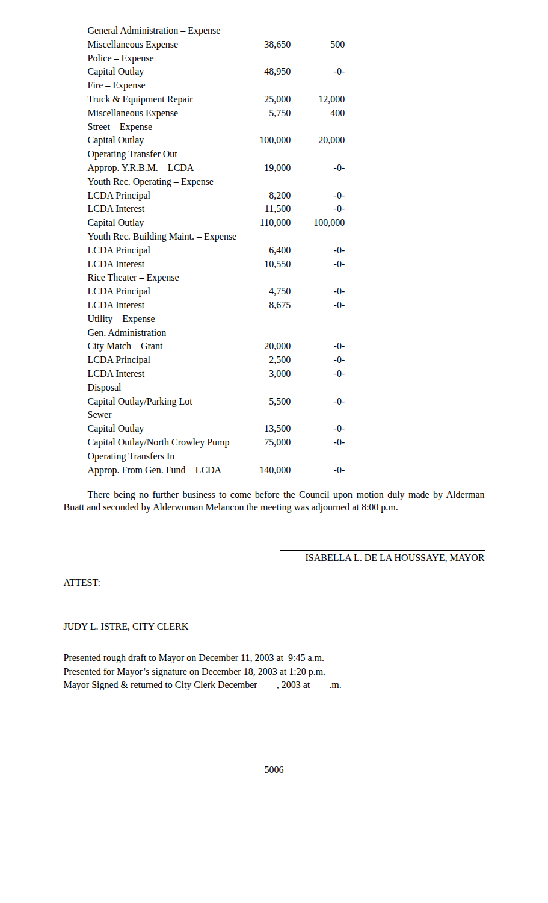| General Administration – Expense | | |
| Miscellaneous Expense | 38,650 | 500 |
| Police – Expense | | |
| Capital Outlay | 48,950 | -0- |
| Fire – Expense | | |
| Truck & Equipment Repair | 25,000 | 12,000 |
| Miscellaneous Expense | 5,750 | 400 |
| Street – Expense | | |
| Capital Outlay | 100,000 | 20,000 |
| Operating Transfer Out | | |
| Approp. Y.R.B.M. – LCDA | 19,000 | -0- |
| Youth Rec. Operating – Expense | | |
| LCDA Principal | 8,200 | -0- |
| LCDA Interest | 11,500 | -0- |
| Capital Outlay | 110,000 | 100,000 |
| Youth Rec. Building Maint. – Expense | | |
| LCDA Principal | 6,400 | -0- |
| LCDA Interest | 10,550 | -0- |
| Rice Theater – Expense | | |
| LCDA Principal | 4,750 | -0- |
| LCDA Interest | 8,675 | -0- |
| Utility – Expense | | |
| Gen. Administration | | |
| City Match – Grant | 20,000 | -0- |
| LCDA Principal | 2,500 | -0- |
| LCDA Interest | 3,000 | -0- |
| Disposal | | |
| Capital Outlay/Parking Lot | 5,500 | -0- |
| Sewer | | |
| Capital Outlay | 13,500 | -0- |
| Capital Outlay/North Crowley Pump | 75,000 | -0- |
| Operating Transfers In | | |
| Approp. From Gen. Fund – LCDA | 140,000 | -0- |
There being no further business to come before the Council upon motion duly made by Alderman Buatt and seconded by Alderwoman Melancon the meeting was adjourned at 8:00 p.m.
ISABELLA L. DE LA HOUSSAYE, MAYOR
ATTEST:
JUDY L. ISTRE, CITY CLERK
Presented rough draft to Mayor on December 11, 2003 at 9:45 a.m.
Presented for Mayor’s signature on December 18, 2003 at 1:20 p.m.
Mayor Signed & returned to City Clerk December , 2003 at .m.
5006